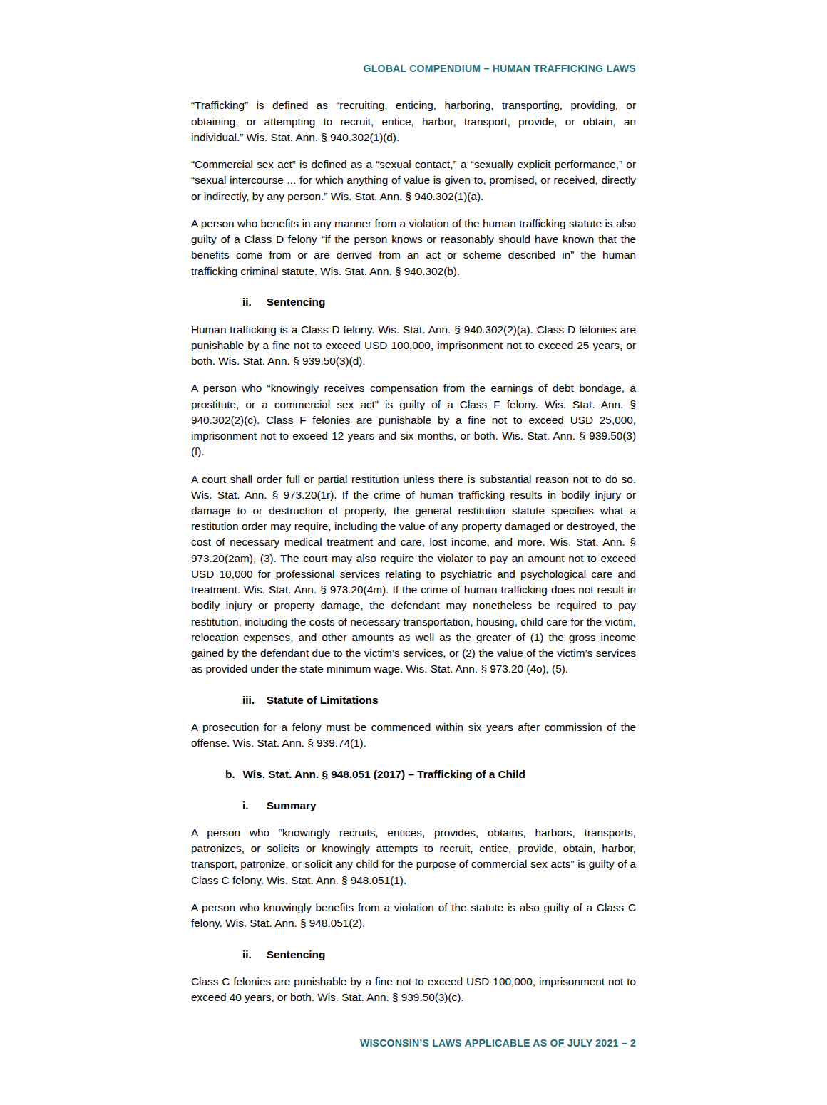GLOBAL COMPENDIUM – HUMAN TRAFFICKING LAWS
“Trafficking” is defined as “recruiting, enticing, harboring, transporting, providing, or obtaining, or attempting to recruit, entice, harbor, transport, provide, or obtain, an individual.” Wis. Stat. Ann. § 940.302(1)(d).
“Commercial sex act” is defined as a “sexual contact,” a “sexually explicit performance,” or “sexual intercourse ... for which anything of value is given to, promised, or received, directly or indirectly, by any person.” Wis. Stat. Ann. § 940.302(1)(a).
A person who benefits in any manner from a violation of the human trafficking statute is also guilty of a Class D felony “if the person knows or reasonably should have known that the benefits come from or are derived from an act or scheme described in” the human trafficking criminal statute. Wis. Stat. Ann. § 940.302(b).
ii. Sentencing
Human trafficking is a Class D felony. Wis. Stat. Ann. § 940.302(2)(a). Class D felonies are punishable by a fine not to exceed USD 100,000, imprisonment not to exceed 25 years, or both. Wis. Stat. Ann. § 939.50(3)(d).
A person who “knowingly receives compensation from the earnings of debt bondage, a prostitute, or a commercial sex act” is guilty of a Class F felony. Wis. Stat. Ann. § 940.302(2)(c). Class F felonies are punishable by a fine not to exceed USD 25,000, imprisonment not to exceed 12 years and six months, or both. Wis. Stat. Ann. § 939.50(3)(f).
A court shall order full or partial restitution unless there is substantial reason not to do so. Wis. Stat. Ann. § 973.20(1r). If the crime of human trafficking results in bodily injury or damage to or destruction of property, the general restitution statute specifies what a restitution order may require, including the value of any property damaged or destroyed, the cost of necessary medical treatment and care, lost income, and more. Wis. Stat. Ann. § 973.20(2am), (3). The court may also require the violator to pay an amount not to exceed USD 10,000 for professional services relating to psychiatric and psychological care and treatment. Wis. Stat. Ann. § 973.20(4m). If the crime of human trafficking does not result in bodily injury or property damage, the defendant may nonetheless be required to pay restitution, including the costs of necessary transportation, housing, child care for the victim, relocation expenses, and other amounts as well as the greater of (1) the gross income gained by the defendant due to the victim’s services, or (2) the value of the victim’s services as provided under the state minimum wage. Wis. Stat. Ann. § 973.20 (4o), (5).
iii. Statute of Limitations
A prosecution for a felony must be commenced within six years after commission of the offense. Wis. Stat. Ann. § 939.74(1).
b. Wis. Stat. Ann. § 948.051 (2017) – Trafficking of a Child
i. Summary
A person who “knowingly recruits, entices, provides, obtains, harbors, transports, patronizes, or solicits or knowingly attempts to recruit, entice, provide, obtain, harbor, transport, patronize, or solicit any child for the purpose of commercial sex acts” is guilty of a Class C felony. Wis. Stat. Ann. § 948.051(1).
A person who knowingly benefits from a violation of the statute is also guilty of a Class C felony. Wis. Stat. Ann. § 948.051(2).
ii. Sentencing
Class C felonies are punishable by a fine not to exceed USD 100,000, imprisonment not to exceed 40 years, or both. Wis. Stat. Ann. § 939.50(3)(c).
WISCONSIN’S LAWS APPLICABLE AS OF JULY 2021 – 2